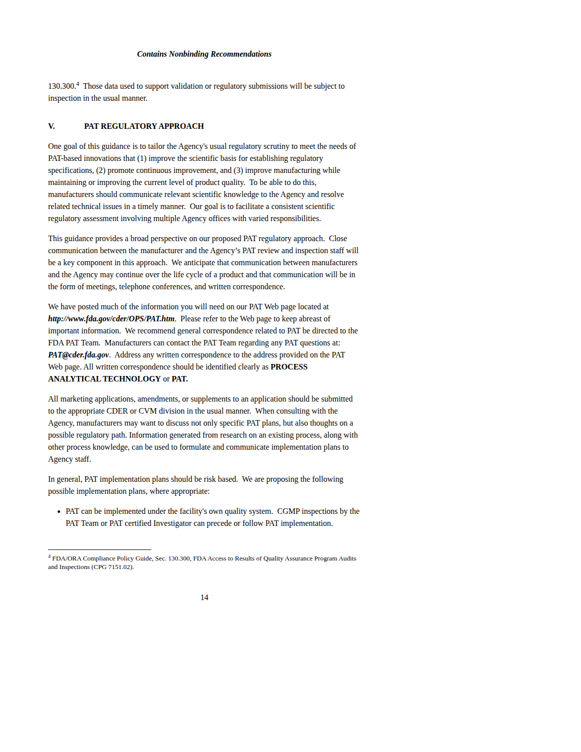Contains Nonbinding Recommendations
130.300.4 Those data used to support validation or regulatory submissions will be subject to inspection in the usual manner.
V. PAT REGULATORY APPROACH
One goal of this guidance is to tailor the Agency's usual regulatory scrutiny to meet the needs of PAT-based innovations that (1) improve the scientific basis for establishing regulatory specifications, (2) promote continuous improvement, and (3) improve manufacturing while maintaining or improving the current level of product quality. To be able to do this, manufacturers should communicate relevant scientific knowledge to the Agency and resolve related technical issues in a timely manner. Our goal is to facilitate a consistent scientific regulatory assessment involving multiple Agency offices with varied responsibilities.
This guidance provides a broad perspective on our proposed PAT regulatory approach. Close communication between the manufacturer and the Agency’s PAT review and inspection staff will be a key component in this approach. We anticipate that communication between manufacturers and the Agency may continue over the life cycle of a product and that communication will be in the form of meetings, telephone conferences, and written correspondence.
We have posted much of the information you will need on our PAT Web page located at http://www.fda.gov/cder/OPS/PAT.htm. Please refer to the Web page to keep abreast of important information. We recommend general correspondence related to PAT be directed to the FDA PAT Team. Manufacturers can contact the PAT Team regarding any PAT questions at: PAT@cder.fda.gov. Address any written correspondence to the address provided on the PAT Web page. All written correspondence should be identified clearly as PROCESS ANALYTICAL TECHNOLOGY or PAT.
All marketing applications, amendments, or supplements to an application should be submitted to the appropriate CDER or CVM division in the usual manner. When consulting with the Agency, manufacturers may want to discuss not only specific PAT plans, but also thoughts on a possible regulatory path. Information generated from research on an existing process, along with other process knowledge, can be used to formulate and communicate implementation plans to Agency staff.
In general, PAT implementation plans should be risk based. We are proposing the following possible implementation plans, where appropriate:
PAT can be implemented under the facility's own quality system. CGMP inspections by the PAT Team or PAT certified Investigator can precede or follow PAT implementation.
4 FDA/ORA Compliance Policy Guide, Sec. 130.300, FDA Access to Results of Quality Assurance Program Audits and Inspections (CPG 7151.02).
14